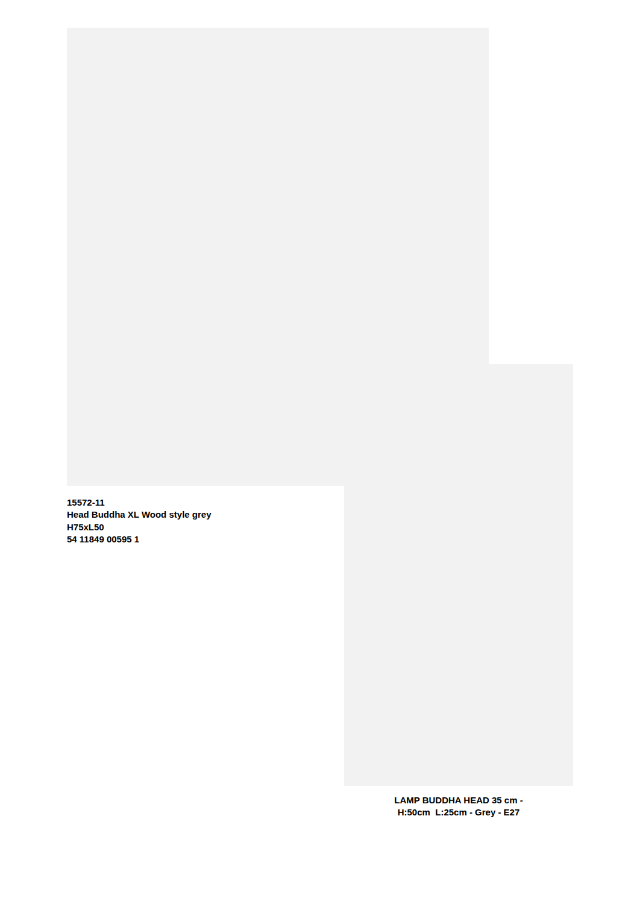15572-11 Head Buddha XL Wood style grey H75xL50 54 11849 00595 1
LAMP BUDDHA HEAD 35 cm -
H:50cm L:25cm - Grey - E27